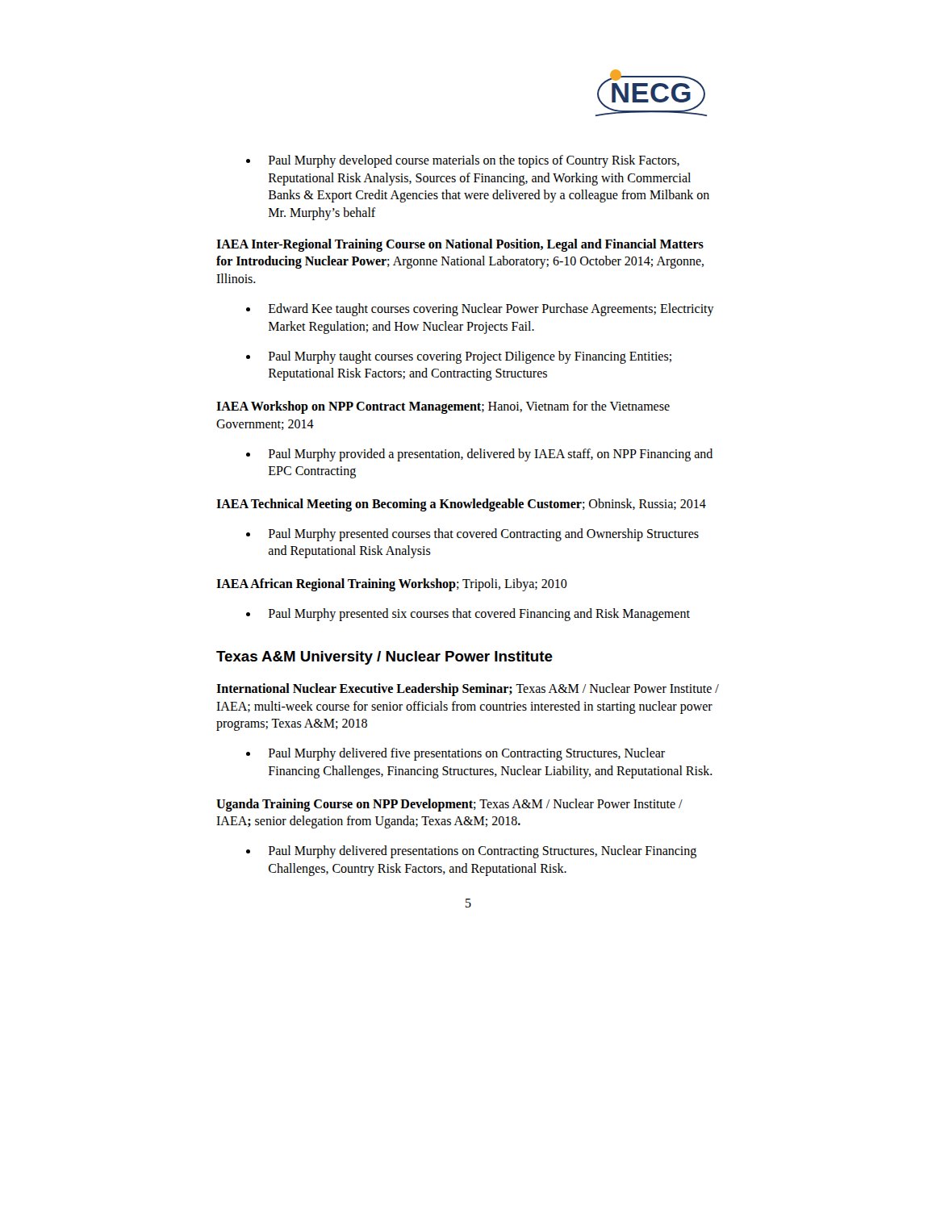NECG
Paul Murphy developed course materials on the topics of Country Risk Factors, Reputational Risk Analysis, Sources of Financing, and Working with Commercial Banks & Export Credit Agencies that were delivered by a colleague from Milbank on Mr. Murphy’s behalf
IAEA Inter-Regional Training Course on National Position, Legal and Financial Matters for Introducing Nuclear Power; Argonne National Laboratory; 6-10 October 2014; Argonne, Illinois.
Edward Kee taught courses covering Nuclear Power Purchase Agreements; Electricity Market Regulation; and How Nuclear Projects Fail.
Paul Murphy taught courses covering Project Diligence by Financing Entities; Reputational Risk Factors; and Contracting Structures
IAEA Workshop on NPP Contract Management; Hanoi, Vietnam for the Vietnamese Government; 2014
Paul Murphy provided a presentation, delivered by IAEA staff, on NPP Financing and EPC Contracting
IAEA Technical Meeting on Becoming a Knowledgeable Customer; Obninsk, Russia; 2014
Paul Murphy presented courses that covered Contracting and Ownership Structures and Reputational Risk Analysis
IAEA African Regional Training Workshop; Tripoli, Libya; 2010
Paul Murphy presented six courses that covered Financing and Risk Management
Texas A&M University / Nuclear Power Institute
International Nuclear Executive Leadership Seminar; Texas A&M / Nuclear Power Institute / IAEA; multi-week course for senior officials from countries interested in starting nuclear power programs; Texas A&M; 2018
Paul Murphy delivered five presentations on Contracting Structures, Nuclear Financing Challenges, Financing Structures, Nuclear Liability, and Reputational Risk.
Uganda Training Course on NPP Development; Texas A&M / Nuclear Power Institute / IAEA; senior delegation from Uganda; Texas A&M; 2018.
Paul Murphy delivered presentations on Contracting Structures, Nuclear Financing Challenges, Country Risk Factors, and Reputational Risk.
5